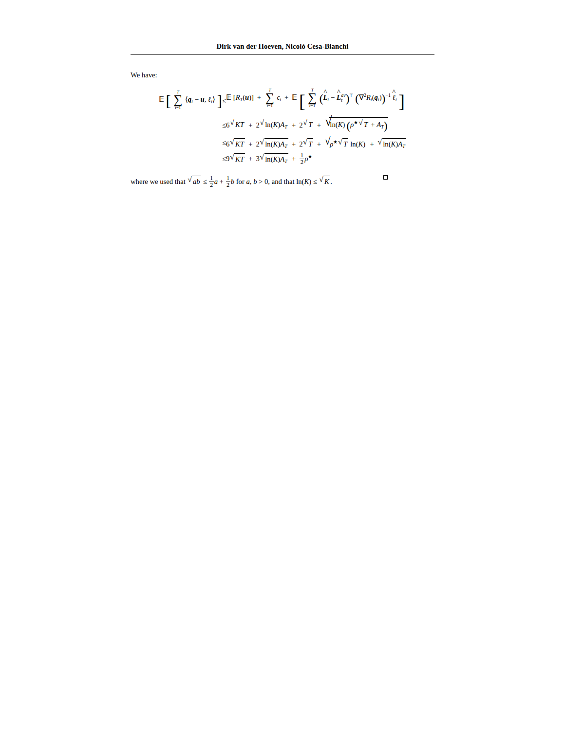Dirk van der Hoeven, Nicolò Cesa-Bianchi
We have:
| 𝔼 [ T ∑ t =1 ⟨ q t − u , ℓ t ⟩ ] | ≤ | 𝔼 [ R T ( u ) ] + T ∑ t =1 ϵ t + 𝔼 [ T ∑ t =1 ( ^ L t − ^ L av t ) ⊤ ( ∇ 2 R t ( q t ) ) −1 ^ ℓ t ] |
| | ≤ | 6 √ KT + 2 √ ln ( K ) A T + 2 √ T + √ ln ( K ) ( ρ ★ √ T + A T ) |
| | ≤ | 6 √ KT + 2 √ ln ( K ) A T + 2 √ T + √ ρ ★ √ T ln ( K ) + √ ln ( K ) A T |
| | ≤ | 9 √ KT + 3 √ ln ( K ) A T + 1 2 ρ ★ |
where we used that √ab ≤ 12 a + 12 b for a, b > 0, and that ln(K) ≤ √K.